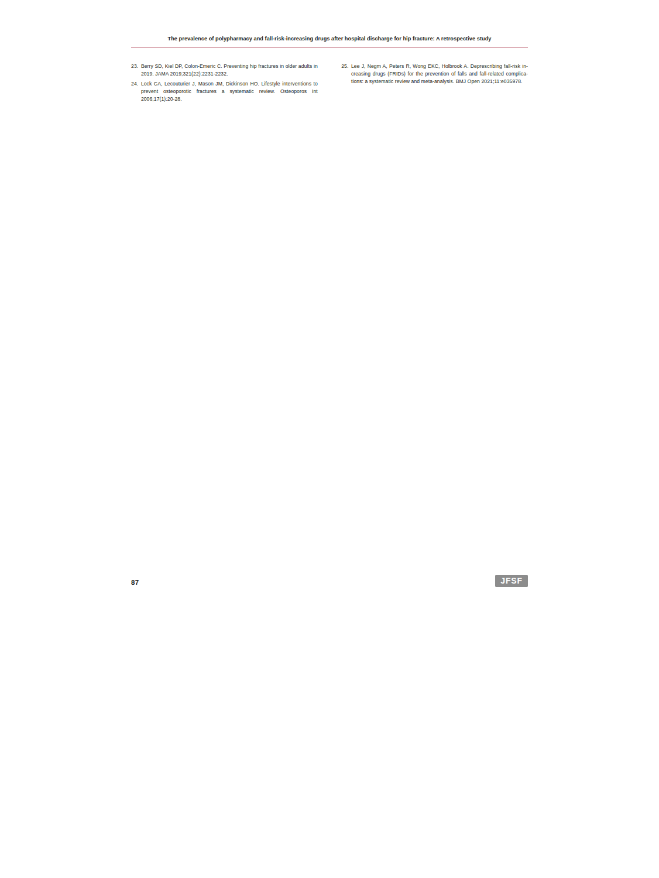The prevalence of polypharmacy and fall-risk-increasing drugs after hospital discharge for hip fracture: A retrospective study
23. Berry SD, Kiel DP, Colon-Emeric C. Preventing hip fractures in older adults in 2019. JAMA 2019;321(22):2231-2232.
24. Lock CA, Lecouturier J, Mason JM, Dickinson HO. Lifestyle interventions to prevent osteoporotic fractures a systematic review. Osteoporos Int 2006;17(1):20-28.
25. Lee J, Negm A, Peters R, Wong EKC, Holbrook A. Deprescribing fall-risk increasing drugs (FRIDs) for the prevention of falls and fall-related complications: a systematic review and meta-analysis. BMJ Open 2021;11:e035978.
87
JFSF